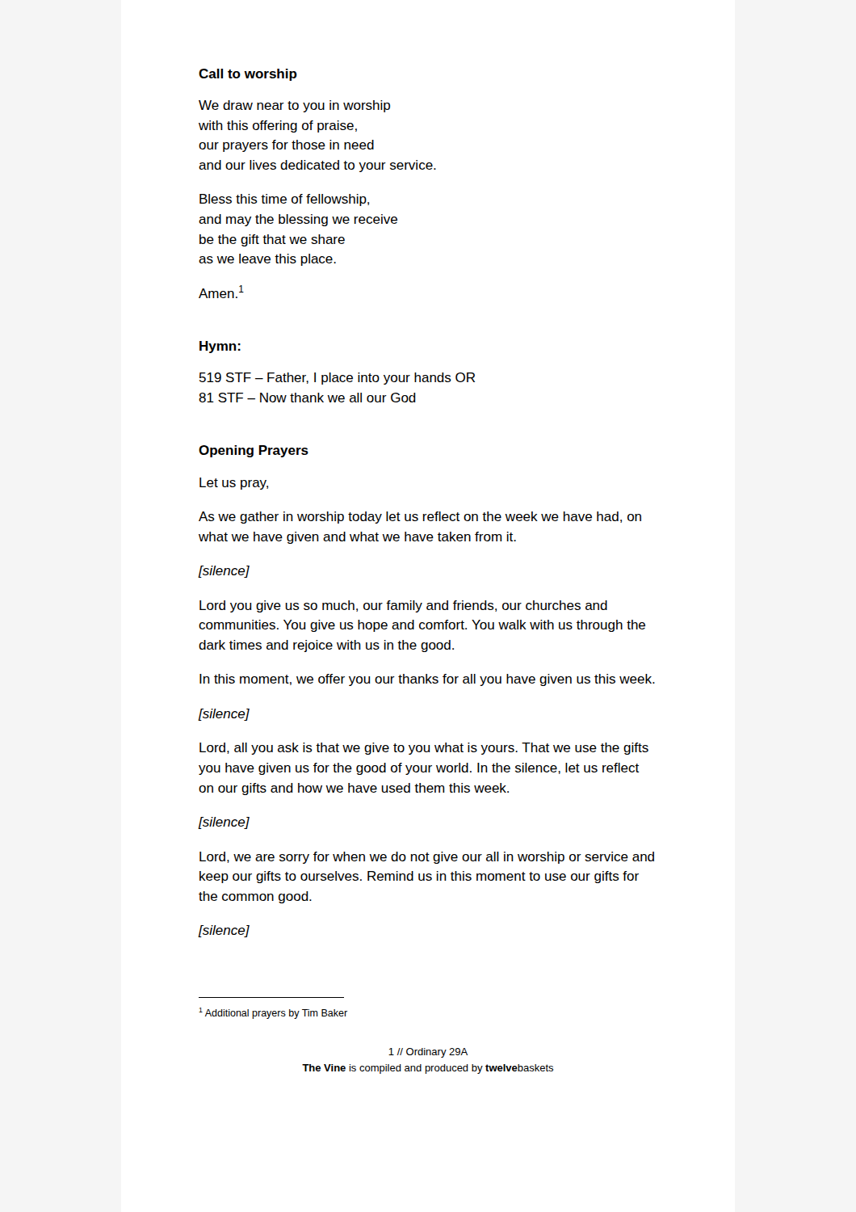Call to worship
We draw near to you in worship
with this offering of praise,
our prayers for those in need
and our lives dedicated to your service.
Bless this time of fellowship,
and may the blessing we receive
be the gift that we share
as we leave this place.
Amen.1
Hymn:
519 STF – Father, I place into your hands OR
81 STF – Now thank we all our God
Opening Prayers
Let us pray,
As we gather in worship today let us reflect on the week we have had, on what we have given and what we have taken from it.
[silence]
Lord you give us so much, our family and friends, our churches and communities. You give us hope and comfort. You walk with us through the dark times and rejoice with us in the good.
In this moment, we offer you our thanks for all you have given us this week.
[silence]
Lord, all you ask is that we give to you what is yours. That we use the gifts you have given us for the good of your world. In the silence, let us reflect on our gifts and how we have used them this week.
[silence]
Lord, we are sorry for when we do not give our all in worship or service and keep our gifts to ourselves. Remind us in this moment to use our gifts for the common good.
[silence]
1 Additional prayers by Tim Baker
1 // Ordinary 29A
The Vine is compiled and produced by twelvebaskets